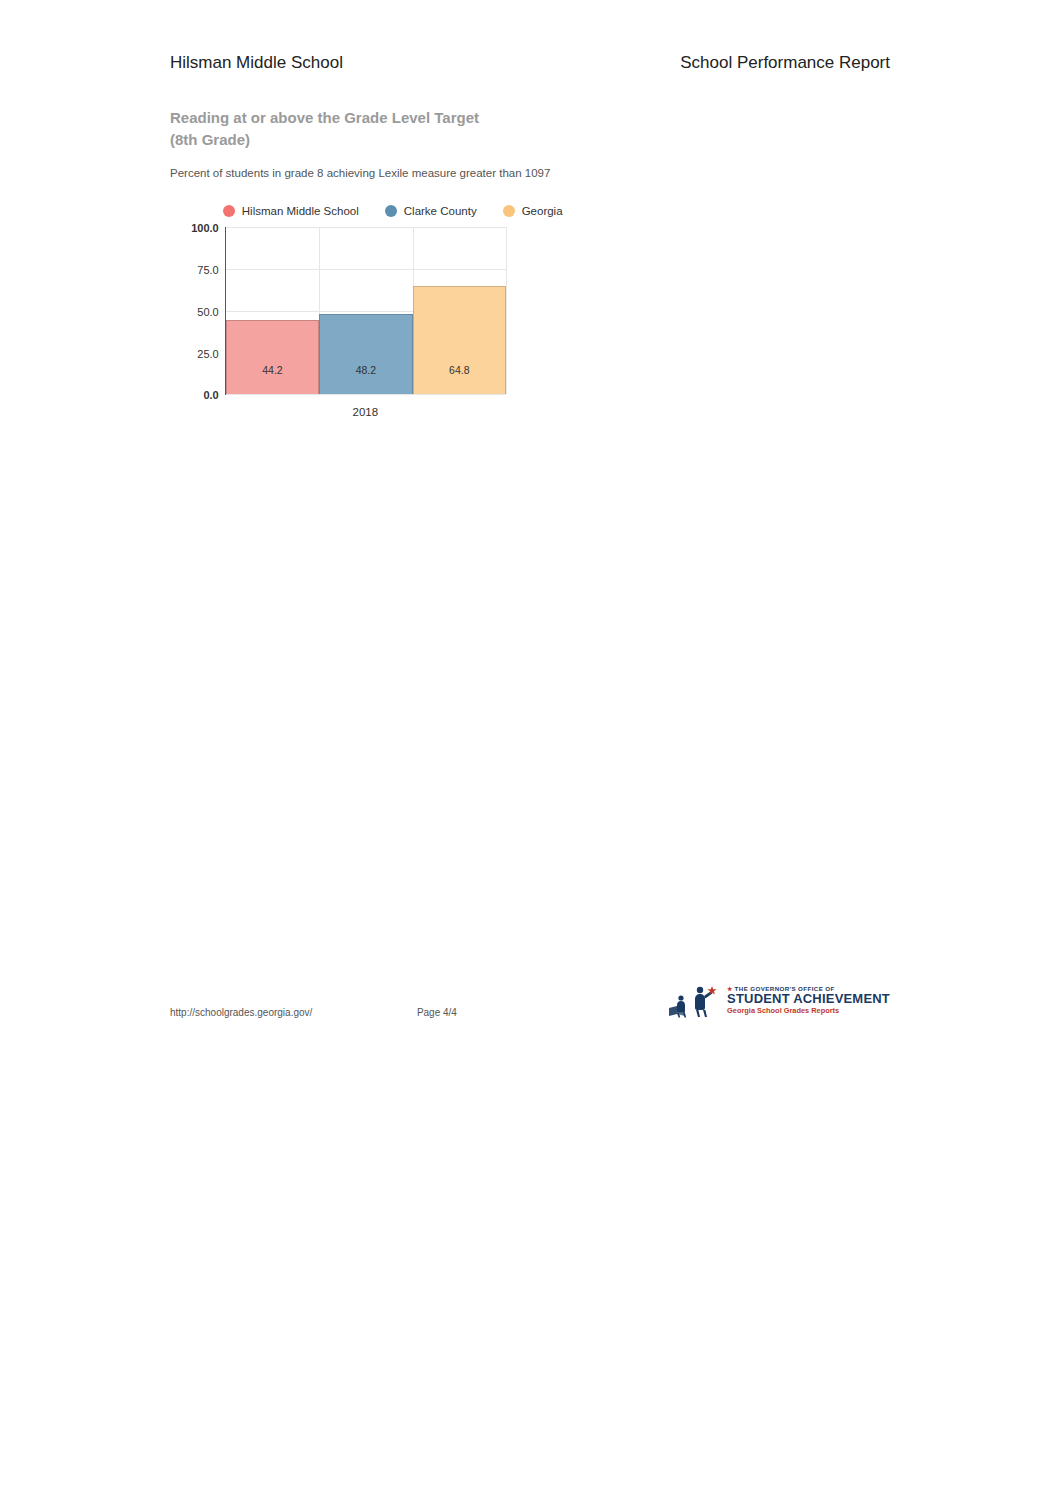Hilsman Middle School
School Performance Report
Reading at or above the Grade Level Target
(8th Grade)
Percent of students in grade 8 achieving Lexile measure greater than 1097
Hilsman Middle School
Clarke County
Georgia
100.0
75.0
50.0
25.0
0.0
44.2
48.2
64.8
2018
http://schoolgrades.georgia.gov/
Page 4/4
★ The Governor's Office of
STUDENT ACHIEVEMENT
Georgia School Grades Reports